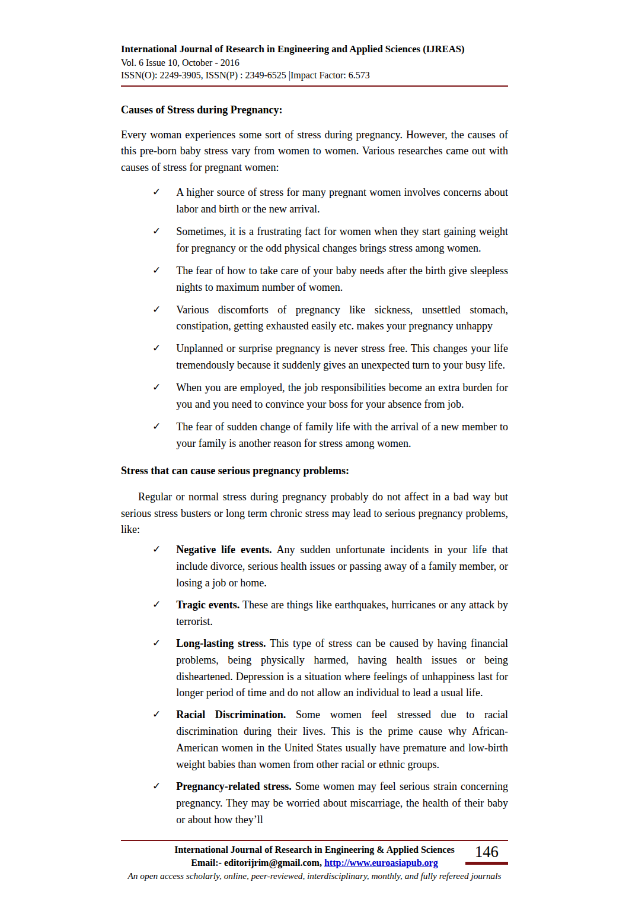International Journal of Research in Engineering and Applied Sciences (IJREAS)
Vol. 6 Issue 10, October - 2016
ISSN(O): 2249-3905, ISSN(P) : 2349-6525 |Impact Factor: 6.573
Causes of Stress during Pregnancy:
Every woman experiences some sort of stress during pregnancy. However, the causes of this pre-born baby stress vary from women to women. Various researches came out with causes of stress for pregnant women:
A higher source of stress for many pregnant women involves concerns about labor and birth or the new arrival.
Sometimes, it is a frustrating fact for women when they start gaining weight for pregnancy or the odd physical changes brings stress among women.
The fear of how to take care of your baby needs after the birth give sleepless nights to maximum number of women.
Various discomforts of pregnancy like sickness, unsettled stomach, constipation, getting exhausted easily etc. makes your pregnancy unhappy
Unplanned or surprise pregnancy is never stress free. This changes your life tremendously because it suddenly gives an unexpected turn to your busy life.
When you are employed, the job responsibilities become an extra burden for you and you need to convince your boss for your absence from job.
The fear of sudden change of family life with the arrival of a new member to your family is another reason for stress among women.
Stress that can cause serious pregnancy problems:
Regular or normal stress during pregnancy probably do not affect in a bad way but serious stress busters or long term chronic stress may lead to serious pregnancy problems, like:
Negative life events. Any sudden unfortunate incidents in your life that include divorce, serious health issues or passing away of a family member, or losing a job or home.
Tragic events. These are things like earthquakes, hurricanes or any attack by terrorist.
Long-lasting stress. This type of stress can be caused by having financial problems, being physically harmed, having health issues or being disheartened. Depression is a situation where feelings of unhappiness last for longer period of time and do not allow an individual to lead a usual life.
Racial Discrimination. Some women feel stressed due to racial discrimination during their lives. This is the prime cause why African-American women in the United States usually have premature and low-birth weight babies than women from other racial or ethnic groups.
Pregnancy-related stress. Some women may feel serious strain concerning pregnancy. They may be worried about miscarriage, the health of their baby or about how they’ll
International Journal of Research in Engineering & Applied Sciences
Email:- editorijrim@gmail.com, http://www.euroasiapub.org
An open access scholarly, online, peer-reviewed, interdisciplinary, monthly, and fully refereed journals
146